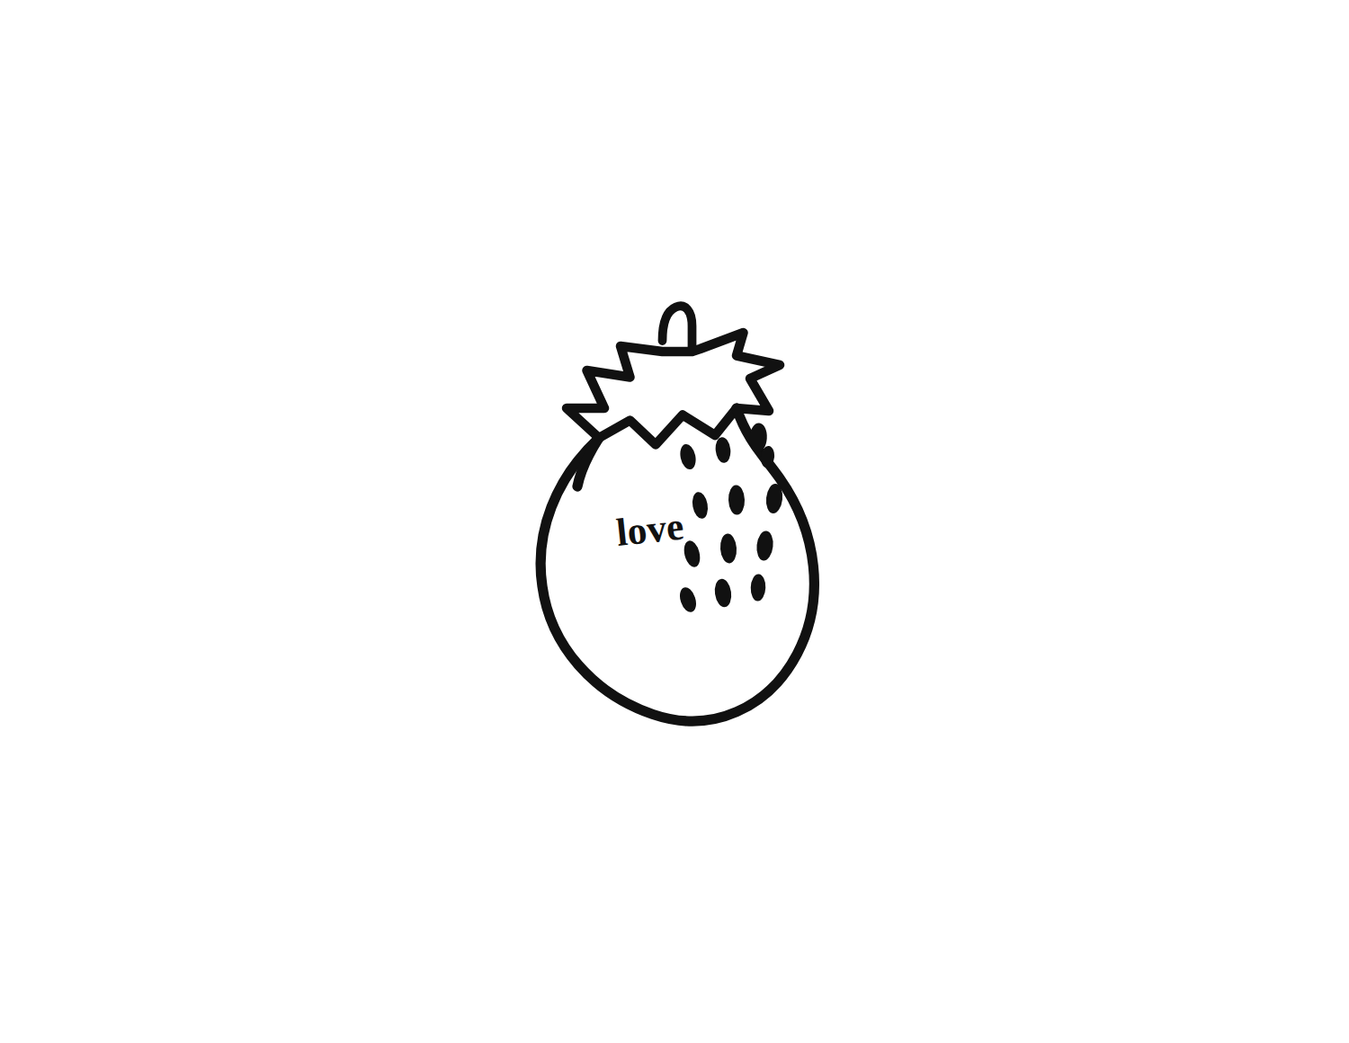Hand-drawn strawberry with the word love A black ink outline drawing of a strawberry with a leafy crown, seed marks on its right side, and the handwritten word "love" on its left side. love
love